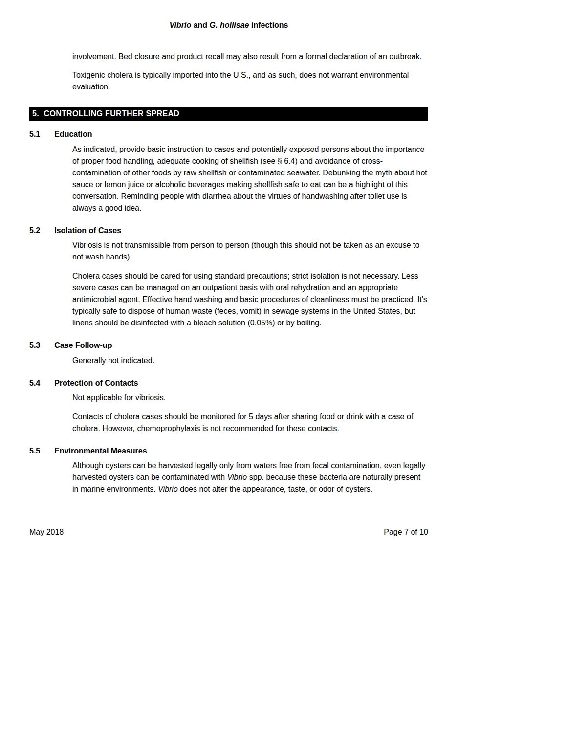Vibrio and G. hollisae infections
involvement. Bed closure and product recall may also result from a formal declaration of an outbreak.
Toxigenic cholera is typically imported into the U.S., and as such, does not warrant environmental evaluation.
5. CONTROLLING FURTHER SPREAD
5.1 Education
As indicated, provide basic instruction to cases and potentially exposed persons about the importance of proper food handling, adequate cooking of shellfish (see § 6.4) and avoidance of cross-contamination of other foods by raw shellfish or contaminated seawater. Debunking the myth about hot sauce or lemon juice or alcoholic beverages making shellfish safe to eat can be a highlight of this conversation. Reminding people with diarrhea about the virtues of handwashing after toilet use is always a good idea.
5.2 Isolation of Cases
Vibriosis is not transmissible from person to person (though this should not be taken as an excuse to not wash hands).
Cholera cases should be cared for using standard precautions; strict isolation is not necessary. Less severe cases can be managed on an outpatient basis with oral rehydration and an appropriate antimicrobial agent. Effective hand washing and basic procedures of cleanliness must be practiced. It's typically safe to dispose of human waste (feces, vomit) in sewage systems in the United States, but linens should be disinfected with a bleach solution (0.05%) or by boiling.
5.3 Case Follow-up
Generally not indicated.
5.4 Protection of Contacts
Not applicable for vibriosis.
Contacts of cholera cases should be monitored for 5 days after sharing food or drink with a case of cholera. However, chemoprophylaxis is not recommended for these contacts.
5.5 Environmental Measures
Although oysters can be harvested legally only from waters free from fecal contamination, even legally harvested oysters can be contaminated with Vibrio spp. because these bacteria are naturally present in marine environments. Vibrio does not alter the appearance, taste, or odor of oysters.
May 2018 Page 7 of 10